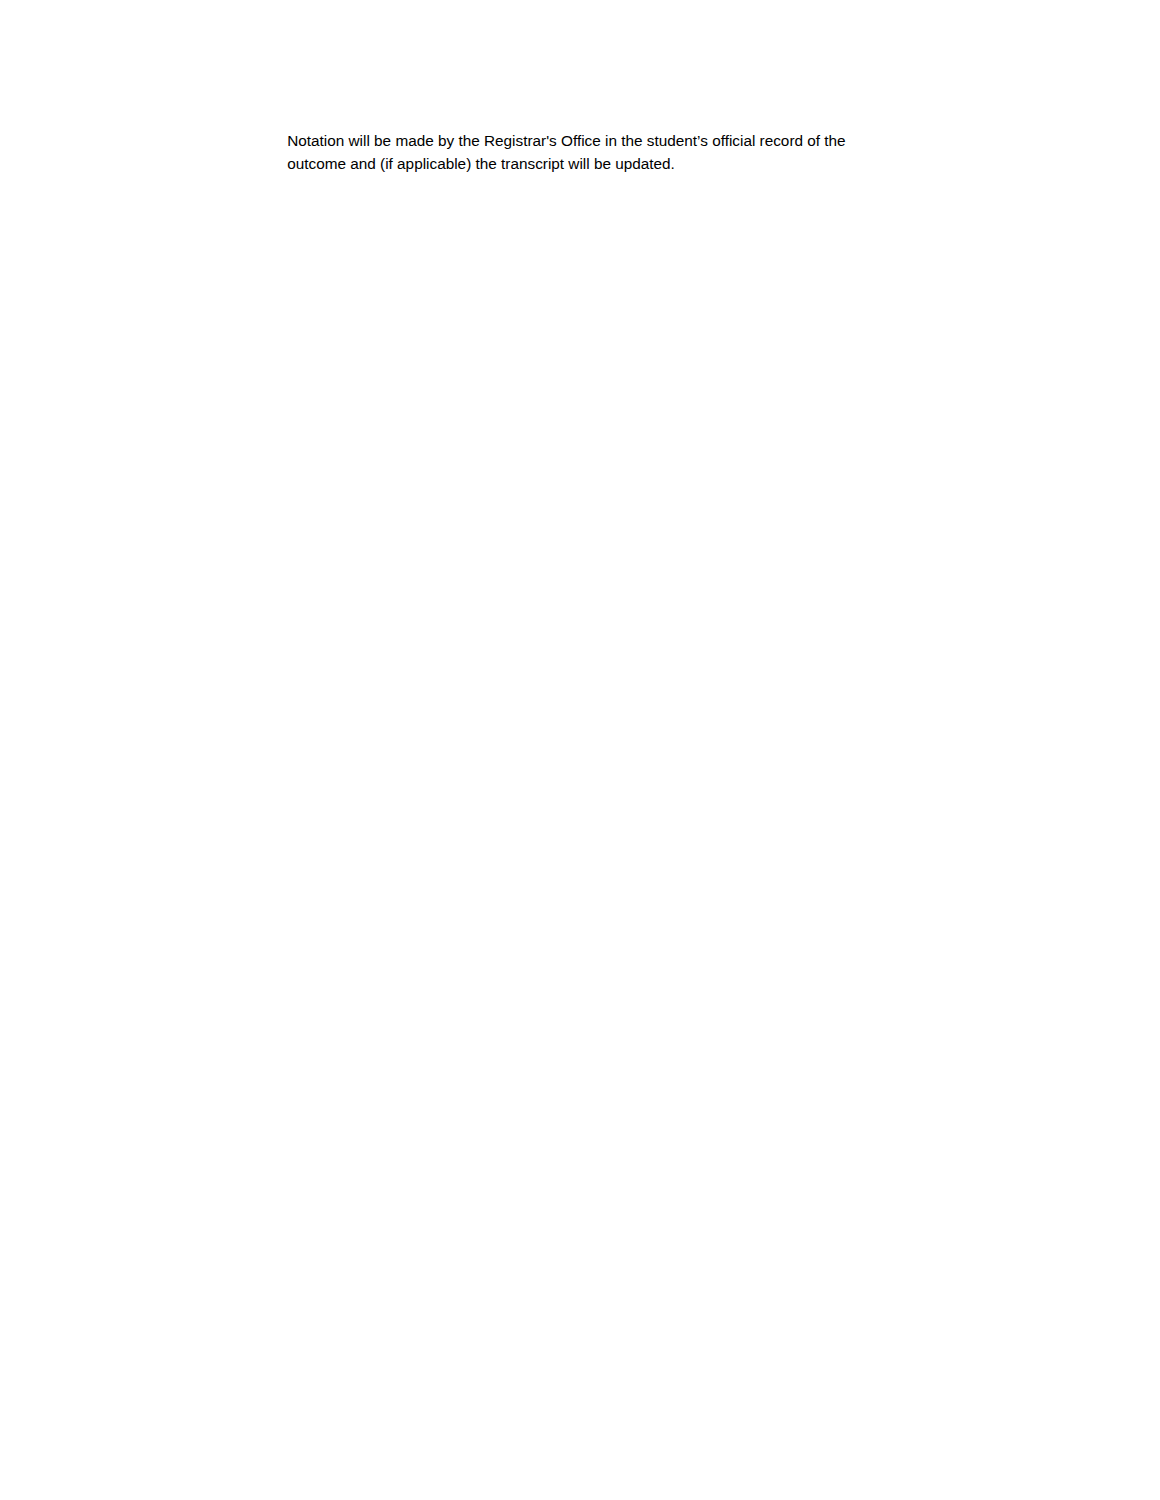Notation will be made by the Registrar's Office in the student’s official record of the outcome and (if applicable) the transcript will be updated.